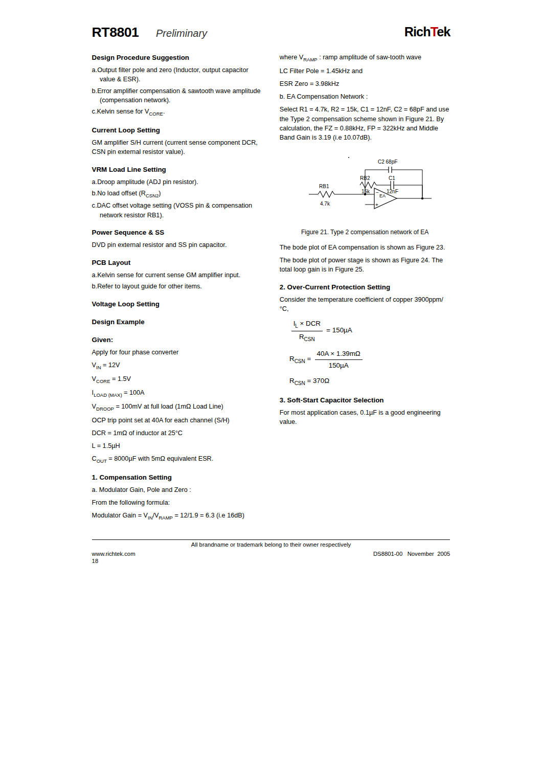RT8801 Preliminary
RichTek
Design Procedure Suggestion
a.Output filter pole and zero (Inductor, output capacitor value & ESR).
b.Error amplifier compensation & sawtooth wave amplitude (compensation network).
c.Kelvin sense for VCORE.
Current Loop Setting
GM amplifier S/H current (current sense component DCR, CSN pin external resistor value).
VRM Load Line Setting
a.Droop amplitude (ADJ pin resistor).
b.No load offset (RCSN2)
c.DAC offset voltage setting (VOSS pin & compensation network resistor RB1).
Power Sequence & SS
DVD pin external resistor and SS pin capacitor.
PCB Layout
a.Kelvin sense for current sense GM amplifier input.
b.Refer to layout guide for other items.
Voltage Loop Setting
Design Example
Given:
Apply for four phase converter
VIN = 12V
VCORE = 1.5V
ILOAD (MAX) = 100A
VDROOP = 100mV at full load (1mΩ Load Line)
OCP trip point set at 40A for each channel (S/H)
DCR = 1mΩ of inductor at 25°C
L = 1.5µH
COUT = 8000µF with 5mΩ equivalent ESR.
1. Compensation Setting
a. Modulator Gain, Pole and Zero :
From the following formula:
Modulator Gain = VIN/VRAMP = 12/1.9 = 6.3 (i.e 16dB)
where VRAMP : ramp amplitude of saw-tooth wave
LC Filter Pole = 1.45kHz and
ESR Zero = 3.98kHz
b. EA Compensation Network :
Select R1 = 4.7k, R2 = 15k, C1 = 12nF, C2 = 68pF and use the Type 2 compensation scheme shown in Figure 21. By calculation, the FZ = 0.88kHz, FP = 322kHz and Middle Band Gain is 3.19 (i.e 10.07dB).
C2 68pF RB2 15k C1 12nF RB1 4.7k EA − +
Figure 21. Type 2 compensation network of EA
The bode plot of EA compensation is shown as Figure 23.
The bode plot of power stage is shown as Figure 24. The total loop gain is in Figure 25.
2. Over-Current Protection Setting
Consider the temperature coefficient of copper 3900ppm/°C,
IL × DCR RCSN = 150µA
RCSN = 40A × 1.39mΩ 150µA
RCSN = 370Ω
3. Soft-Start Capacitor Selection
For most application cases, 0.1µF is a good engineering value.
All brandname or trademark belong to their owner respectively
www.richtek.com DS8801-00 November 2005
18